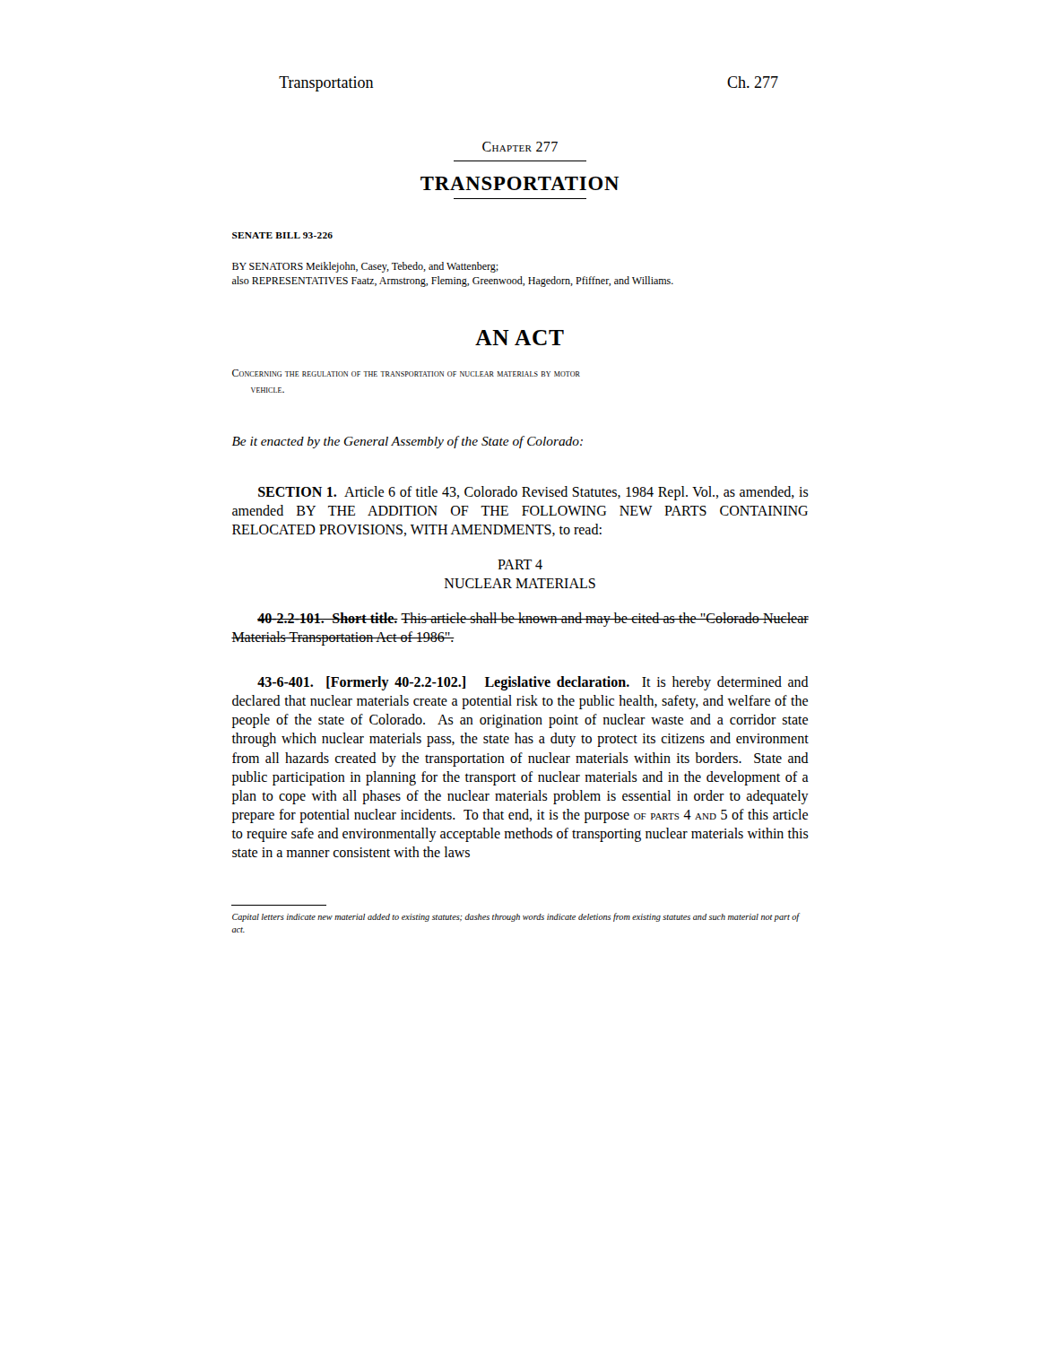Transportation
Ch. 277
Chapter 277
TRANSPORTATION
SENATE BILL 93-226
BY SENATORS Meiklejohn, Casey, Tebedo, and Wattenberg;
also REPRESENTATIVES Faatz, Armstrong, Fleming, Greenwood, Hagedorn, Pfiffner, and Williams.
AN ACT
Concerning the regulation of the transportation of nuclear materials by motor vehicle.
Be it enacted by the General Assembly of the State of Colorado:
SECTION 1. Article 6 of title 43, Colorado Revised Statutes, 1984 Repl. Vol., as amended, is amended BY THE ADDITION OF THE FOLLOWING NEW PARTS CONTAINING RELOCATED PROVISIONS, WITH AMENDMENTS, to read:
PART 4
NUCLEAR MATERIALS
40-2.2-101. Short title. This article shall be known and may be cited as the "Colorado Nuclear Materials Transportation Act of 1986".
43-6-401. [Formerly 40-2.2-102.] Legislative declaration. It is hereby determined and declared that nuclear materials create a potential risk to the public health, safety, and welfare of the people of the state of Colorado. As an origination point of nuclear waste and a corridor state through which nuclear materials pass, the state has a duty to protect its citizens and environment from all hazards created by the transportation of nuclear materials within its borders. State and public participation in planning for the transport of nuclear materials and in the development of a plan to cope with all phases of the nuclear materials problem is essential in order to adequately prepare for potential nuclear incidents. To that end, it is the purpose of parts 4 and 5 of this article to require safe and environmentally acceptable methods of transporting nuclear materials within this state in a manner consistent with the laws
Capital letters indicate new material added to existing statutes; dashes through words indicate deletions from existing statutes and such material not part of act.